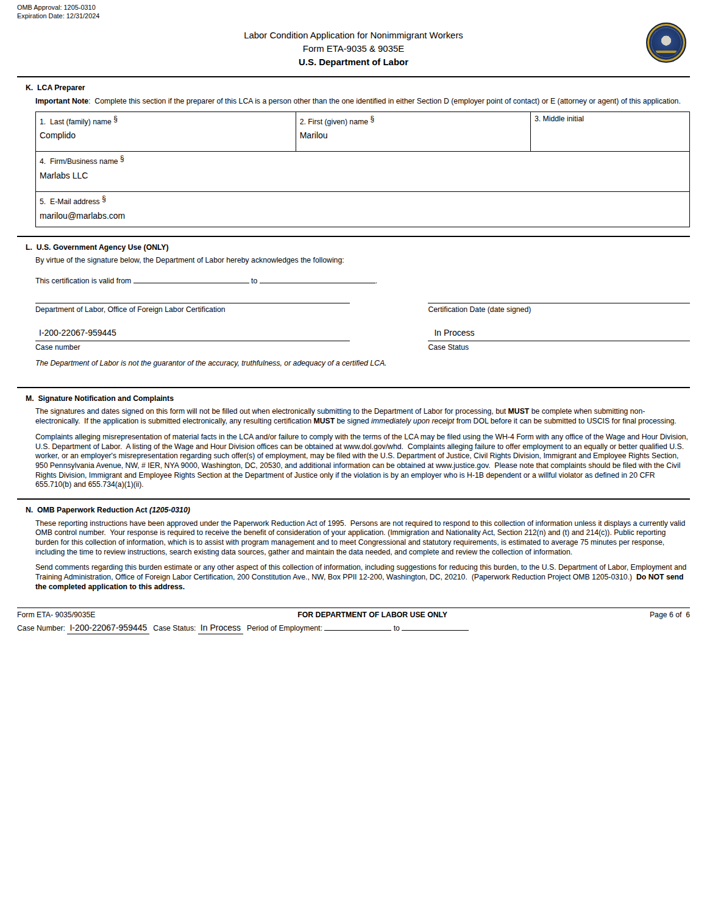OMB Approval: 1205-0310
Expiration Date: 12/31/2024
Labor Condition Application for Nonimmigrant Workers
Form ETA-9035 & 9035E
U.S. Department of Labor
K. LCA Preparer
Important Note: Complete this section if the preparer of this LCA is a person other than the one identified in either Section D (employer point of contact) or E (attorney or agent) of this application.
| 1. Last (family) name § Complido | 2. First (given) name § Marilou | 3. Middle initial |
| 4. Firm/Business name § Marlabs LLC |
| 5. E-Mail address § marilou@marlabs.com |
L. U.S. Government Agency Use (ONLY)
By virtue of the signature below, the Department of Labor hereby acknowledges the following:
This certification is valid from to .
Department of Labor, Office of Foreign Labor Certification
Certification Date (date signed)
I-200-22067-959445
Case number
In Process
Case Status
The Department of Labor is not the guarantor of the accuracy, truthfulness, or adequacy of a certified LCA.
M. Signature Notification and Complaints
The signatures and dates signed on this form will not be filled out when electronically submitting to the Department of Labor for processing, but MUST be complete when submitting non-electronically. If the application is submitted electronically, any resulting certification MUST be signed immediately upon receipt from DOL before it can be submitted to USCIS for final processing.
Complaints alleging misrepresentation of material facts in the LCA and/or failure to comply with the terms of the LCA may be filed using the WH-4 Form with any office of the Wage and Hour Division, U.S. Department of Labor. A listing of the Wage and Hour Division offices can be obtained at www.dol.gov/whd. Complaints alleging failure to offer employment to an equally or better qualified U.S. worker, or an employer's misrepresentation regarding such offer(s) of employment, may be filed with the U.S. Department of Justice, Civil Rights Division, Immigrant and Employee Rights Section, 950 Pennsylvania Avenue, NW, # IER, NYA 9000, Washington, DC, 20530, and additional information can be obtained at www.justice.gov. Please note that complaints should be filed with the Civil Rights Division, Immigrant and Employee Rights Section at the Department of Justice only if the violation is by an employer who is H-1B dependent or a willful violator as defined in 20 CFR 655.710(b) and 655.734(a)(1)(ii).
N. OMB Paperwork Reduction Act (1205-0310)
These reporting instructions have been approved under the Paperwork Reduction Act of 1995. Persons are not required to respond to this collection of information unless it displays a currently valid OMB control number. Your response is required to receive the benefit of consideration of your application. (Immigration and Nationality Act, Section 212(n) and (t) and 214(c)). Public reporting burden for this collection of information, which is to assist with program management and to meet Congressional and statutory requirements, is estimated to average 75 minutes per response, including the time to review instructions, search existing data sources, gather and maintain the data needed, and complete and review the collection of information.
Send comments regarding this burden estimate or any other aspect of this collection of information, including suggestions for reducing this burden, to the U.S. Department of Labor, Employment and Training Administration, Office of Foreign Labor Certification, 200 Constitution Ave., NW, Box PPII 12-200, Washington, DC, 20210. (Paperwork Reduction Project OMB 1205-0310.) Do NOT send the completed application to this address.
Form ETA- 9035/9035E
FOR DEPARTMENT OF LABOR USE ONLY
Page 6 of 6
Case Number: I-200-22067-959445 Case Status: In Process Period of Employment: to